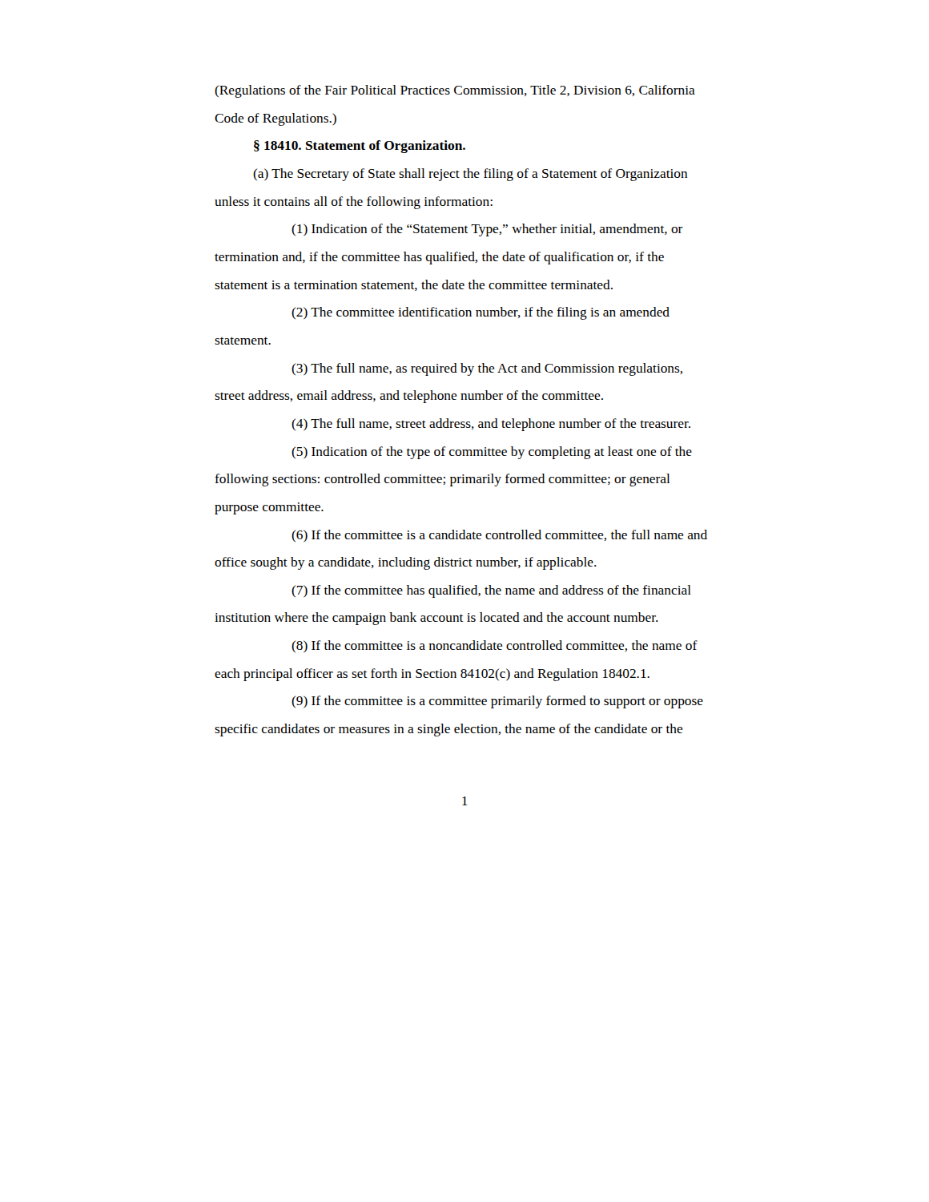(Regulations of the Fair Political Practices Commission, Title 2, Division 6, California Code of Regulations.)
§ 18410. Statement of Organization.
(a) The Secretary of State shall reject the filing of a Statement of Organization unless it contains all of the following information:
(1) Indication of the “Statement Type,” whether initial, amendment, or termination and, if the committee has qualified, the date of qualification or, if the statement is a termination statement, the date the committee terminated.
(2) The committee identification number, if the filing is an amended statement.
(3) The full name, as required by the Act and Commission regulations, street address, email address, and telephone number of the committee.
(4) The full name, street address, and telephone number of the treasurer.
(5) Indication of the type of committee by completing at least one of the following sections: controlled committee; primarily formed committee; or general purpose committee.
(6) If the committee is a candidate controlled committee, the full name and office sought by a candidate, including district number, if applicable.
(7) If the committee has qualified, the name and address of the financial institution where the campaign bank account is located and the account number.
(8) If the committee is a noncandidate controlled committee, the name of each principal officer as set forth in Section 84102(c) and Regulation 18402.1.
(9) If the committee is a committee primarily formed to support or oppose specific candidates or measures in a single election, the name of the candidate or the
1